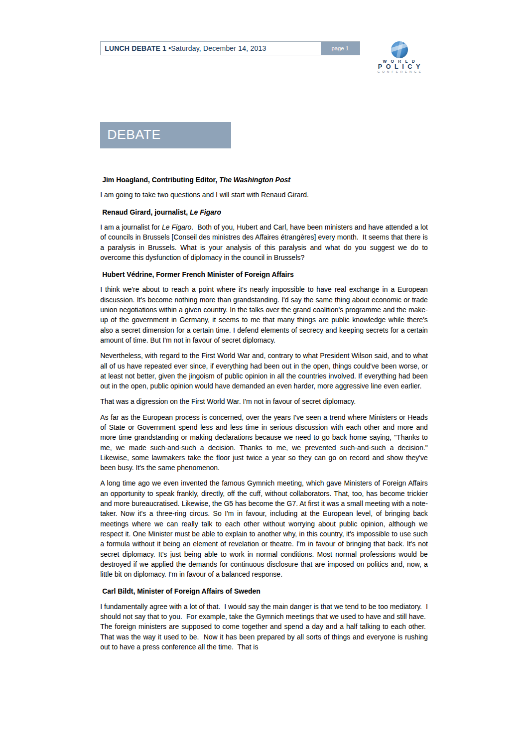LUNCH DEBATE 1 • Saturday, December 14, 2013
page 1
W O R L D
P O L I C Y
C O N F E R E N C E
DEBATE
Jim Hoagland, Contributing Editor, The Washington Post
I am going to take two questions and I will start with Renaud Girard.
Renaud Girard, journalist, Le Figaro
I am a journalist for Le Figaro. Both of you, Hubert and Carl, have been ministers and have attended a lot of councils in Brussels [Conseil des ministres des Affaires étrangères] every month. It seems that there is a paralysis in Brussels. What is your analysis of this paralysis and what do you suggest we do to overcome this dysfunction of diplomacy in the council in Brussels?
Hubert Védrine, Former French Minister of Foreign Affairs
I think we're about to reach a point where it's nearly impossible to have real exchange in a European discussion. It's become nothing more than grandstanding. I'd say the same thing about economic or trade union negotiations within a given country. In the talks over the grand coalition's programme and the make-up of the government in Germany, it seems to me that many things are public knowledge while there's also a secret dimension for a certain time. I defend elements of secrecy and keeping secrets for a certain amount of time. But I'm not in favour of secret diplomacy.
Nevertheless, with regard to the First World War and, contrary to what President Wilson said, and to what all of us have repeated ever since, if everything had been out in the open, things could've been worse, or at least not better, given the jingoism of public opinion in all the countries involved. If everything had been out in the open, public opinion would have demanded an even harder, more aggressive line even earlier.
That was a digression on the First World War. I'm not in favour of secret diplomacy.
As far as the European process is concerned, over the years I've seen a trend where Ministers or Heads of State or Government spend less and less time in serious discussion with each other and more and more time grandstanding or making declarations because we need to go back home saying, "Thanks to me, we made such-and-such a decision. Thanks to me, we prevented such-and-such a decision." Likewise, some lawmakers take the floor just twice a year so they can go on record and show they've been busy. It's the same phenomenon.
A long time ago we even invented the famous Gymnich meeting, which gave Ministers of Foreign Affairs an opportunity to speak frankly, directly, off the cuff, without collaborators. That, too, has become trickier and more bureaucratised. Likewise, the G5 has become the G7. At first it was a small meeting with a note-taker. Now it's a three-ring circus. So I'm in favour, including at the European level, of bringing back meetings where we can really talk to each other without worrying about public opinion, although we respect it. One Minister must be able to explain to another why, in this country, it's impossible to use such a formula without it being an element of revelation or theatre. I'm in favour of bringing that back. It's not secret diplomacy. It's just being able to work in normal conditions. Most normal professions would be destroyed if we applied the demands for continuous disclosure that are imposed on politics and, now, a little bit on diplomacy. I'm in favour of a balanced response.
Carl Bildt, Minister of Foreign Affairs of Sweden
I fundamentally agree with a lot of that. I would say the main danger is that we tend to be too mediatory. I should not say that to you. For example, take the Gymnich meetings that we used to have and still have. The foreign ministers are supposed to come together and spend a day and a half talking to each other. That was the way it used to be. Now it has been prepared by all sorts of things and everyone is rushing out to have a press conference all the time. That is